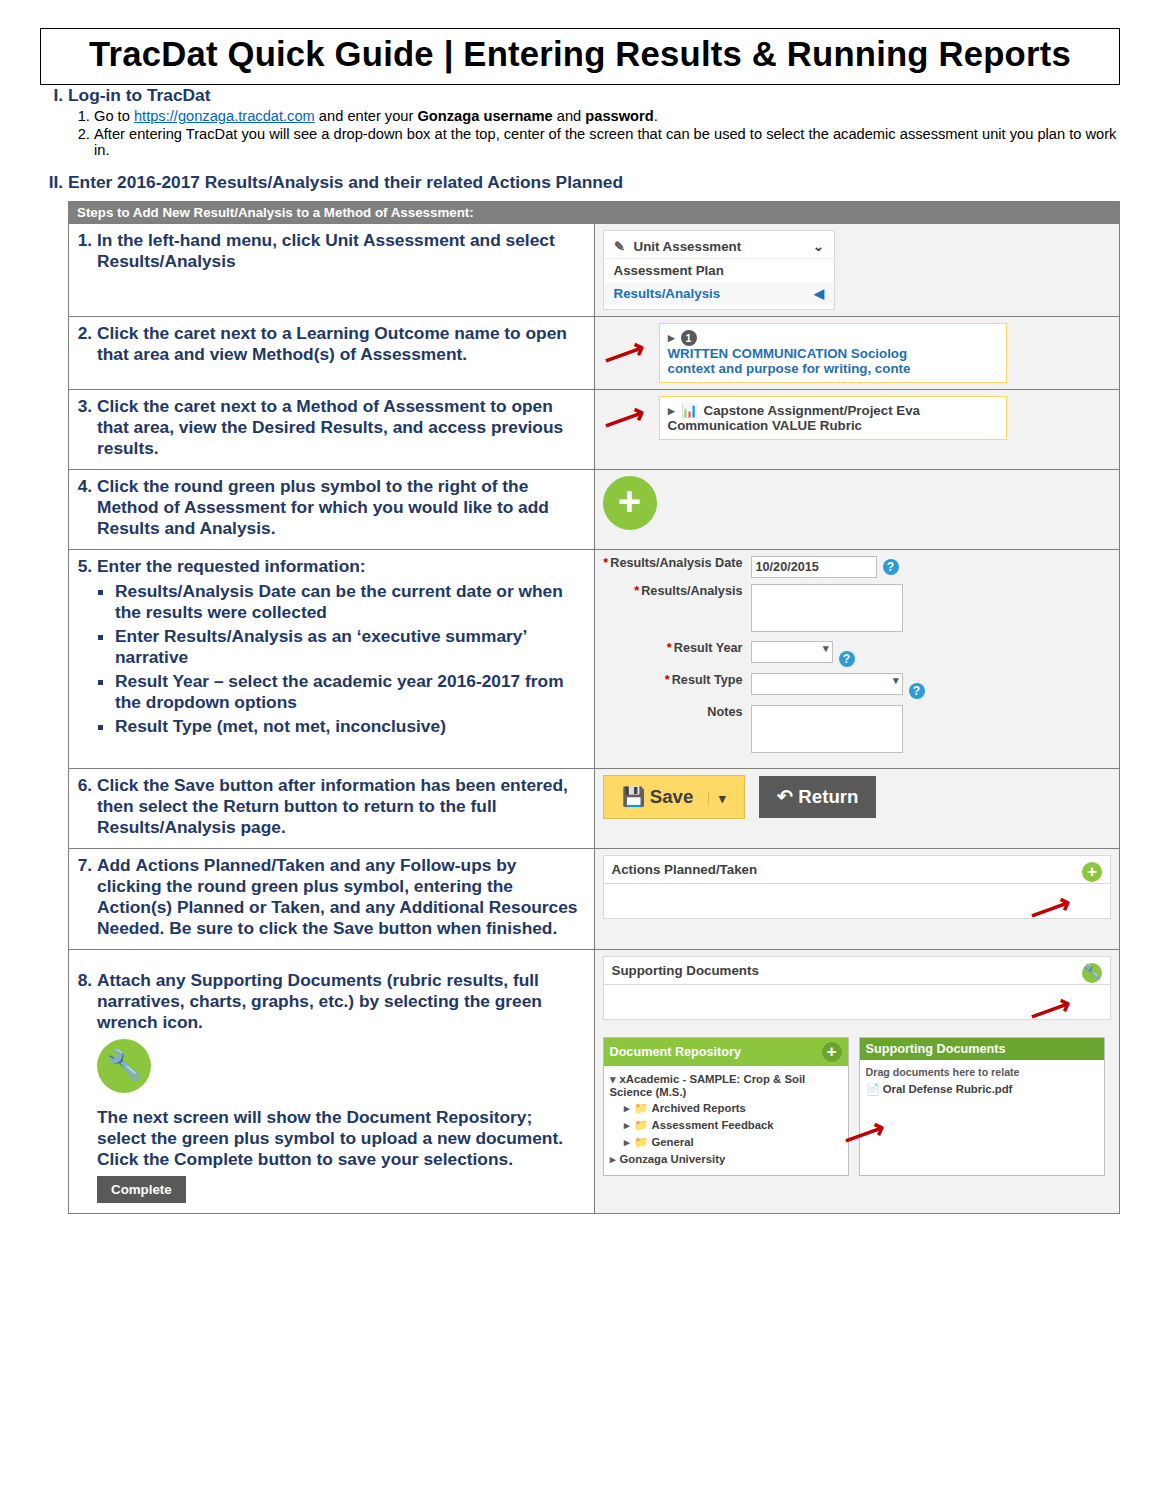TracDat Quick Guide | Entering Results & Running Reports
Log-in to TracDat
Go to https://gonzaga.tracdat.com and enter your Gonzaga username and password.
After entering TracDat you will see a drop-down box at the top, center of the screen that can be used to select the academic assessment unit you plan to work in.
Enter 2016-2017 Results/Analysis and their related Actions Planned
| Steps to Add New Result/Analysis to a Method of Assessment: |
| --- |
| In the left-hand menu, click Unit Assessment and select Results/Analysis | ✎ Unit Assessment ⌄ Assessment Plan Results/Analysis ◀ |
| Click the caret next to a Learning Outcome name to open that area and view Method(s) of Assessment. | ⟶ ▸ 1 WRITTEN COMMUNICATION Sociolog context and purpose for writing, conte |
| Click the caret next to a Method of Assessment to open that area, view the Desired Results, and access previous results. | ⟶ ▸ 📊 Capstone Assignment/Project Eva Communication VALUE Rubric |
| Click the round green plus symbol to the right of the Method of Assessment for which you would like to add Results and Analysis. | + |
| Enter the requested information: Results/Analysis Date can be the current date or when the results were collected Enter Results/Analysis as an ‘executive summary’ narrative Result Year – select the academic year 2016-2017 from the dropdown options Result Type (met, not met, inconclusive) | * Results/Analysis Date 10/20/2015 ? * Results/Analysis * Result Year ? * Result Type ? Notes |
| Click the Save button after information has been entered, then select the Return button to return to the full Results/Analysis page. | 💾 Save ▾ ↶ Return |
| Add Actions Planned/Taken and any Follow-ups by clicking the round green plus symbol, entering the Action(s) Planned or Taken, and any Additional Resources Needed. Be sure to click the Save button when finished. | Actions Planned/Taken + ⟶ |
| Attach any Supporting Documents (rubric results, full narratives, charts, graphs, etc.) by selecting the green wrench icon. 🔧 The next screen will show the Document Repository; select the green plus symbol to upload a new document. Click the Complete button to save your selections. Complete | Supporting Documents 🔧 ⟶ Document Repository + ▾ xAcademic - SAMPLE: Crop & Soil Science (M.S.) ▸ 📁 Archived Reports ▸ 📁 Assessment Feedback ▸ 📁 General ▸ Gonzaga University Supporting Documents Drag documents here to relate 📄 Oral Defense Rubric.pdf ⟶ |